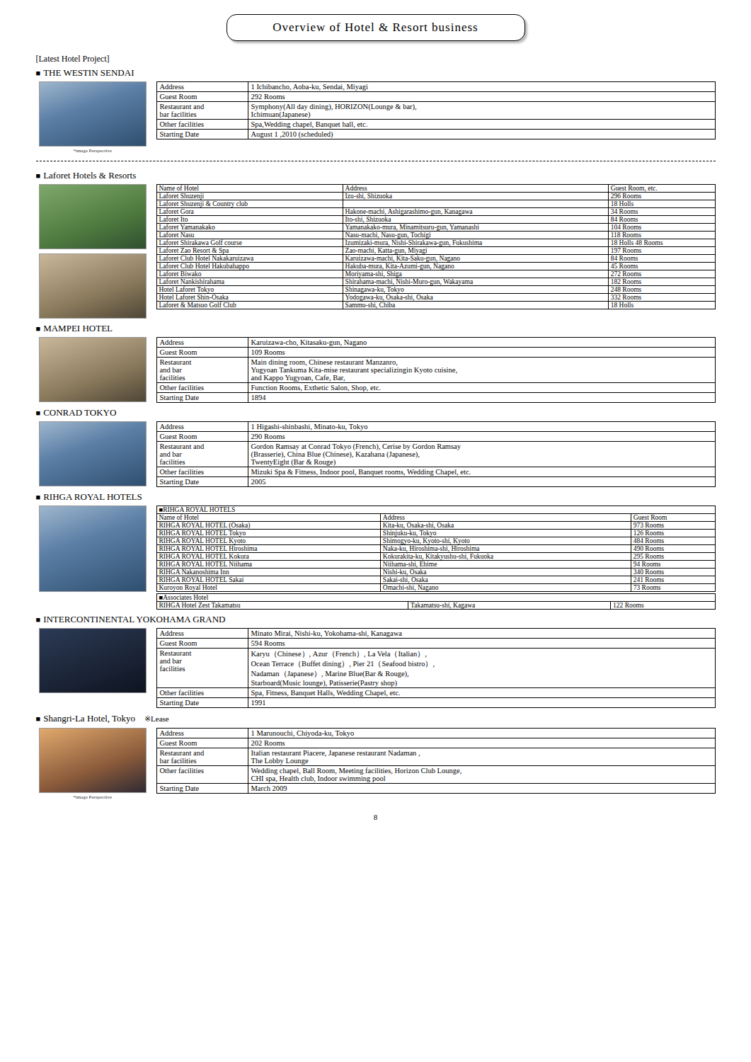Overview of Hotel & Resort business
[Latest Hotel Project]
■THE WESTIN SENDAI
*image Perspective
| Address | 1 Ichibancho, Aoba-ku, Sendai, Miyagi |
| Guest Room | 292 Rooms |
| Restaurant and bar facilities | Symphony(All day dining), HORIZON(Lounge & bar), Ichimuan(Japanese) |
| Other facilities | Spa,Wedding chapel, Banquet hall, etc. |
| Starting Date | August 1 ,2010 (scheduled) |
■Laforet Hotels & Resorts
| Name of Hotel | Address | Guest Room, etc. |
| --- | --- | --- |
| Laforet Shuzenji | Izu-shi, Shizuoka | 296 Rooms |
| Laforet Shuzenji & Country club | | 18 Holls |
| Laforet Gora | Hakone-machi, Ashigarashimo-gun, Kanagawa | 34 Rooms |
| Laforet Ito | Ito-shi, Shizuoka | 84 Rooms |
| Laforet Yamanakako | Yamanakako-mura, Minamitsuru-gun, Yamanashi | 104 Rooms |
| Laforet Nasu | Nasu-machi, Nasu-gun, Tochigi | 118 Rooms |
| Laforet Shirakawa Golf course | Izumizaki-mura, Nishi-Shirakawa-gun, Fukushima | 18 Holls 48 Rooms |
| Laforet Zao Resort & Spa | Zao-machi, Katta-gun, Miyagi | 197 Rooms |
| Laforet Club Hotel Nakakaruizawa | Karuizawa-machi, Kita-Saku-gun, Nagano | 84 Rooms |
| Laforet Club Hotel Hakubahappo | Hakuba-mura, Kita-Azumi-gun, Nagano | 45 Rooms |
| Laforet Biwako | Moriyama-shi, Shiga | 272 Rooms |
| Laforet Nankishirahama | Shirahama-machi, Nishi-Muro-gun, Wakayama | 182 Rooms |
| Hotel Laforet Tokyo | Shinagawa-ku, Tokyo | 248 Rooms |
| Hotel Laforet Shin-Osaka | Yodogawa-ku, Osaka-shi, Osaka | 332 Rooms |
| Laforet & Matsuo Golf Club | Sammu-shi, Chiba | 18 Holls |
■MAMPEI HOTEL
| Address | Karuizawa-cho, Kitasaku-gun, Nagano |
| Guest Room | 109 Rooms |
| Restaurant and bar facilities | Main dining room, Chinese restaurant Manzanro, Yugyoan Tankuma Kita-mise restaurant specializingin Kyoto cuisine, and Kappo Yugyoan, Cafe, Bar, |
| Other facilities | Function Rooms, Exthetic Salon, Shop, etc. |
| Starting Date | 1894 |
■CONRAD TOKYO
| Address | 1 Higashi-shinbashi, Minato-ku, Tokyo |
| Guest Room | 290 Rooms |
| Restaurant and and bar facilities | Gordon Ramsay at Conrad Tokyo (French), Cerise by Gordon Ramsay (Brasserie), China Blue (Chinese), Kazahana (Japanese), TwentyEight (Bar & Rouge) |
| Other facilities | Mizuki Spa & Fitness, Indoor pool, Banquet rooms, Wedding Chapel, etc. |
| Starting Date | 2005 |
■RIHGA ROYAL HOTELS
| ■RIHGA ROYAL HOTELS |
| Name of Hotel | Address | Guest Room |
| RIHGA ROYAL HOTEL (Osaka) | Kita-ku, Osaka-shi, Osaka | 973 Rooms |
| RIHGA ROYAL HOTEL Tokyo | Shinjuku-ku, Tokyo | 126 Rooms |
| RIHGA ROYAL HOTEL Kyoto | Shimogyo-ku, Kyoto-shi, Kyoto | 484 Rooms |
| RIHGA ROYAL HOTEL Hiroshima | Naka-ku, Hiroshima-shi, Hiroshima | 490 Rooms |
| RIHGA ROYAL HOTEL Kokura | Kokurakita-ku, Kitakyushu-shi, Fukuoka | 295 Rooms |
| RIHGA ROYAL HOTEL Niihama | Niihama-shi, Ehime | 94 Rooms |
| RIHGA Nakanoshima Inn | Nishi-ku, Osaka | 340 Rooms |
| RIHGA ROYAL HOTEL Sakai | Sakai-shi, Osaka | 241 Rooms |
| Kuroyon Royal Hotel | Omachi-shi, Nagano | 73 Rooms |
| ■Associates Hotel |
| RIHGA Hotel Zest Takamatsu | Takamatsu-shi, Kagawa | 122 Rooms |
■INTERCONTINENTAL YOKOHAMA GRAND
| Address | Minato Mirai, Nishi-ku, Yokohama-shi, Kanagawa |
| Guest Room | 594 Rooms |
| Restaurant and bar facilities | Karyu（Chinese）, Azur（French）, La Vela（Italian）, Ocean Terrace（Buffet dining）, Pier 21（Seafood bistro）, Nadaman（Japanese）, Marine Blue(Bar & Rouge), Starboard(Music lounge), Patisserie(Pastry shop) |
| Other facilities | Spa, Fitness, Banquet Halls, Wedding Chapel, etc. |
| Starting Date | 1991 |
■Shangri-La Hotel, Tokyo　※Lease
*image Perspective
| Address | 1 Marunouchi, Chiyoda-ku, Tokyo |
| Guest Room | 202 Rooms |
| Restaurant and bar facilities | Italian restaurant Piacere, Japanese restaurant Nadaman , The Lobby Lounge |
| Other facilities | Wedding chapel, Ball Room, Meeting facilities, Horizon Club Lounge, CHI spa, Health club, Indoor swimming pool |
| Starting Date | March 2009 |
8